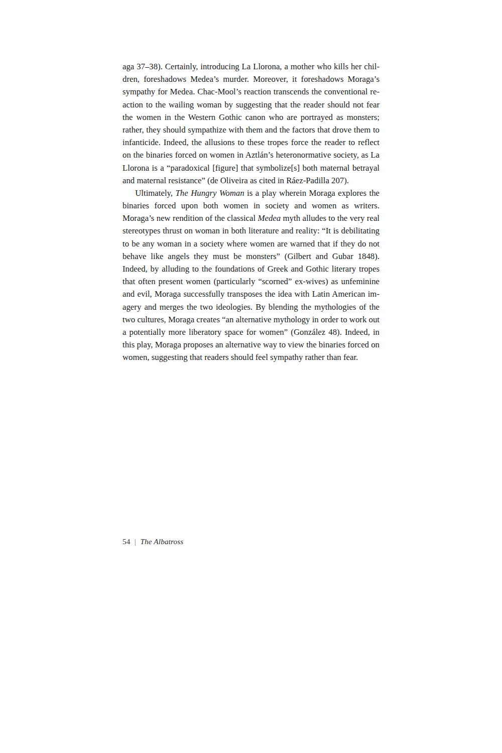aga 37–38). Certainly, introducing La Llorona, a mother who kills her children, foreshadows Medea’s murder. Moreover, it foreshadows Moraga’s sympathy for Medea. Chac-Mool’s reaction transcends the conventional reaction to the wailing woman by suggesting that the reader should not fear the women in the Western Gothic canon who are portrayed as monsters; rather, they should sympathize with them and the factors that drove them to infanticide. Indeed, the allusions to these tropes force the reader to reflect on the binaries forced on women in Aztlán’s heteronormative society, as La Llorona is a “paradoxical [figure] that symbolize[s] both maternal betrayal and maternal resistance” (de Oliveira as cited in Ráez-Padilla 207).
Ultimately, The Hungry Woman is a play wherein Moraga explores the binaries forced upon both women in society and women as writers. Moraga’s new rendition of the classical Medea myth alludes to the very real stereotypes thrust on woman in both literature and reality: “It is debilitating to be any woman in a society where women are warned that if they do not behave like angels they must be monsters” (Gilbert and Gubar 1848). Indeed, by alluding to the foundations of Greek and Gothic literary tropes that often present women (particularly “scorned” ex-wives) as unfeminine and evil, Moraga successfully transposes the idea with Latin American imagery and merges the two ideologies. By blending the mythologies of the two cultures, Moraga creates “an alternative mythology in order to work out a potentially more liberatory space for women” (González 48). Indeed, in this play, Moraga proposes an alternative way to view the binaries forced on women, suggesting that readers should feel sympathy rather than fear.
54|The Albatross